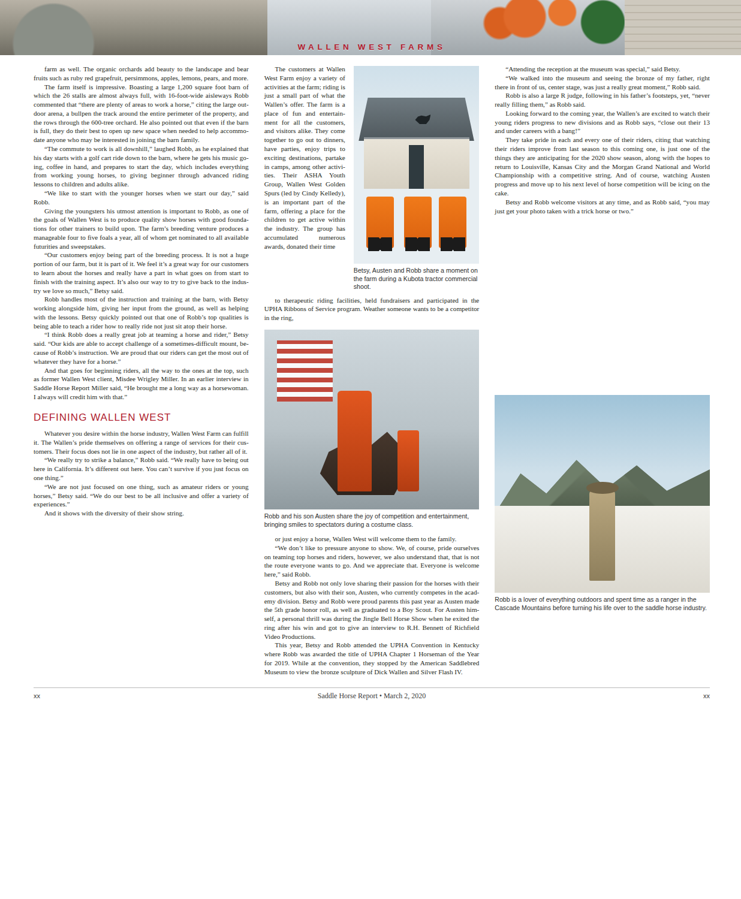Wallen West Farms
farm as well. The organic orchards add beauty to the landscape and bear fruits such as ruby red grapefruit, persimmons, apples, lemons, pears, and more.
The farm itself is impressive. Boasting a large 1,200 square foot barn of which the 26 stalls are almost always full, with 16-foot-wide aisleways Robb commented that “there are plenty of areas to work a horse,” citing the large outdoor arena, a bullpen the track around the entire perimeter of the property, and the rows through the 600-tree orchard. He also pointed out that even if the barn is full, they do their best to open up new space when needed to help accommodate anyone who may be interested in joining the barn family.
“The commute to work is all downhill,” laughed Robb, as he explained that his day starts with a golf cart ride down to the barn, where he gets his music going, coffee in hand, and prepares to start the day, which includes everything from working young horses, to giving beginner through advanced riding lessons to children and adults alike.
“We like to start with the younger horses when we start our day,” said Robb.
Giving the youngsters his utmost attention is important to Robb, as one of the goals of Wallen West is to produce quality show horses with good foundations for other trainers to build upon. The farm’s breeding venture produces a manageable four to five foals a year, all of whom get nominated to all available futurities and sweepstakes.
“Our customers enjoy being part of the breeding process. It is not a huge portion of our farm, but it is part of it. We feel it’s a great way for our customers to learn about the horses and really have a part in what goes on from start to finish with the training aspect. It’s also our way to try to give back to the industry we love so much,” Betsy said.
Robb handles most of the instruction and training at the barn, with Betsy working alongside him, giving her input from the ground, as well as helping with the lessons. Betsy quickly pointed out that one of Robb’s top qualities is being able to teach a rider how to really ride not just sit atop their horse.
“I think Robb does a really great job at teaming a horse and rider,” Betsy said. “Our kids are able to accept challenge of a sometimes-difficult mount, because of Robb’s instruction. We are proud that our riders can get the most out of whatever they have for a horse.”
And that goes for beginning riders, all the way to the ones at the top, such as former Wallen West client, Misdee Wrigley Miller. In an earlier interview in Saddle Horse Report Miller said, “He brought me a long way as a horsewoman. I always will credit him with that.”
Defining Wallen West
Whatever you desire within the horse industry, Wallen West Farm can fulfill it. The Wallen’s pride themselves on offering a range of services for their customers. Their focus does not lie in one aspect of the industry, but rather all of it.
“We really try to strike a balance,” Robb said. “We really have to being out here in California. It’s different out here. You can’t survive if you just focus on one thing.”
“We are not just focused on one thing, such as amateur riders or young horses,” Betsy said. “We do our best to be all inclusive and offer a variety of experiences.”
And it shows with the diversity of their show string.
The customers at Wallen West Farm enjoy a variety of activities at the farm; riding is just a small part of what the Wallen’s offer. The farm is a place of fun and entertainment for all the customers, and visitors alike. They come together to go out to dinners, have parties, enjoy trips to exciting destinations, partake in camps, among other activities. Their ASHA Youth Group, Wallen West Golden Spurs (led by Cindy Kelledy), is an important part of the farm, offering a place for the children to get active within the industry. The group has accumulated numerous awards, donated their time
Betsy, Austen and Robb share a moment on the farm during a Kubota tractor commercial shoot.
to therapeutic riding facilities, held fundraisers and participated in the UPHA Ribbons of Service program. Weather someone wants to be a competitor in the ring,
Robb and his son Austen share the joy of competition and entertainment, bringing smiles to spectators during a costume class.
or just enjoy a horse, Wallen West will welcome them to the family.
“We don’t like to pressure anyone to show. We, of course, pride ourselves on teaming top horses and riders, however, we also understand that, that is not the route everyone wants to go. And we appreciate that. Everyone is welcome here,” said Robb.
Betsy and Robb not only love sharing their passion for the horses with their customers, but also with their son, Austen, who currently competes in the academy division. Betsy and Robb were proud parents this past year as Austen made the 5th grade honor roll, as well as graduated to a Boy Scout. For Austen himself, a personal thrill was during the Jingle Bell Horse Show when he exited the ring after his win and got to give an interview to R.H. Bennett of Richfield Video Productions.
This year, Betsy and Robb attended the UPHA Convention in Kentucky where Robb was awarded the title of UPHA Chapter 1 Horseman of the Year for 2019. While at the convention, they stopped by the American Saddlebred Museum to view the bronze sculpture of Dick Wallen and Silver Flash IV.
“Attending the reception at the museum was special,” said Betsy.
“We walked into the museum and seeing the bronze of my father, right there in front of us, center stage, was just a really great moment,” Robb said.
Robb is also a large R judge, following in his father’s footsteps, yet, “never really filling them,” as Robb said.
Looking forward to the coming year, the Wallen’s are excited to watch their young riders progress to new divisions and as Robb says, “close out their 13 and under careers with a bang!”
They take pride in each and every one of their riders, citing that watching their riders improve from last season to this coming one, is just one of the things they are anticipating for the 2020 show season, along with the hopes to return to Louisville, Kansas City and the Morgan Grand National and World Championship with a competitive string. And of course, watching Austen progress and move up to his next level of horse competition will be icing on the cake.
Betsy and Robb welcome visitors at any time, and as Robb said, “you may just get your photo taken with a trick horse or two.”
Robb is a lover of everything outdoors and spent time as a ranger in the Cascade Mountains before turning his life over to the saddle horse industry.
xx
Saddle Horse Report • March 2, 2020
xx